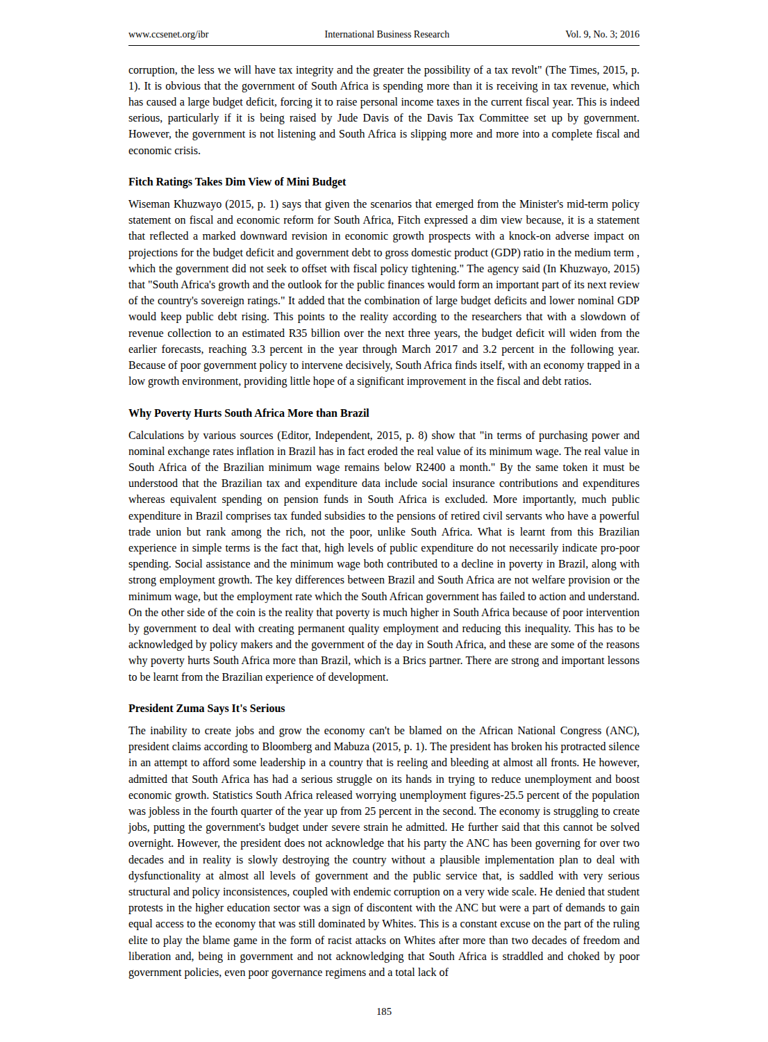www.ccsenet.org/ibr International Business Research Vol. 9, No. 3; 2016
corruption, the less we will have tax integrity and the greater the possibility of a tax revolt" (The Times, 2015, p. 1). It is obvious that the government of South Africa is spending more than it is receiving in tax revenue, which has caused a large budget deficit, forcing it to raise personal income taxes in the current fiscal year. This is indeed serious, particularly if it is being raised by Jude Davis of the Davis Tax Committee set up by government. However, the government is not listening and South Africa is slipping more and more into a complete fiscal and economic crisis.
Fitch Ratings Takes Dim View of Mini Budget
Wiseman Khuzwayo (2015, p. 1) says that given the scenarios that emerged from the Minister's mid-term policy statement on fiscal and economic reform for South Africa, Fitch expressed a dim view because, it is a statement that reflected a marked downward revision in economic growth prospects with a knock-on adverse impact on projections for the budget deficit and government debt to gross domestic product (GDP) ratio in the medium term , which the government did not seek to offset with fiscal policy tightening." The agency said (In Khuzwayo, 2015) that "South Africa's growth and the outlook for the public finances would form an important part of its next review of the country's sovereign ratings." It added that the combination of large budget deficits and lower nominal GDP would keep public debt rising. This points to the reality according to the researchers that with a slowdown of revenue collection to an estimated R35 billion over the next three years, the budget deficit will widen from the earlier forecasts, reaching 3.3 percent in the year through March 2017 and 3.2 percent in the following year. Because of poor government policy to intervene decisively, South Africa finds itself, with an economy trapped in a low growth environment, providing little hope of a significant improvement in the fiscal and debt ratios.
Why Poverty Hurts South Africa More than Brazil
Calculations by various sources (Editor, Independent, 2015, p. 8) show that "in terms of purchasing power and nominal exchange rates inflation in Brazil has in fact eroded the real value of its minimum wage. The real value in South Africa of the Brazilian minimum wage remains below R2400 a month." By the same token it must be understood that the Brazilian tax and expenditure data include social insurance contributions and expenditures whereas equivalent spending on pension funds in South Africa is excluded. More importantly, much public expenditure in Brazil comprises tax funded subsidies to the pensions of retired civil servants who have a powerful trade union but rank among the rich, not the poor, unlike South Africa. What is learnt from this Brazilian experience in simple terms is the fact that, high levels of public expenditure do not necessarily indicate pro-poor spending. Social assistance and the minimum wage both contributed to a decline in poverty in Brazil, along with strong employment growth. The key differences between Brazil and South Africa are not welfare provision or the minimum wage, but the employment rate which the South African government has failed to action and understand. On the other side of the coin is the reality that poverty is much higher in South Africa because of poor intervention by government to deal with creating permanent quality employment and reducing this inequality. This has to be acknowledged by policy makers and the government of the day in South Africa, and these are some of the reasons why poverty hurts South Africa more than Brazil, which is a Brics partner. There are strong and important lessons to be learnt from the Brazilian experience of development.
President Zuma Says It's Serious
The inability to create jobs and grow the economy can't be blamed on the African National Congress (ANC), president claims according to Bloomberg and Mabuza (2015, p. 1). The president has broken his protracted silence in an attempt to afford some leadership in a country that is reeling and bleeding at almost all fronts. He however, admitted that South Africa has had a serious struggle on its hands in trying to reduce unemployment and boost economic growth. Statistics South Africa released worrying unemployment figures-25.5 percent of the population was jobless in the fourth quarter of the year up from 25 percent in the second. The economy is struggling to create jobs, putting the government's budget under severe strain he admitted. He further said that this cannot be solved overnight. However, the president does not acknowledge that his party the ANC has been governing for over two decades and in reality is slowly destroying the country without a plausible implementation plan to deal with dysfunctionality at almost all levels of government and the public service that, is saddled with very serious structural and policy inconsistences, coupled with endemic corruption on a very wide scale. He denied that student protests in the higher education sector was a sign of discontent with the ANC but were a part of demands to gain equal access to the economy that was still dominated by Whites. This is a constant excuse on the part of the ruling elite to play the blame game in the form of racist attacks on Whites after more than two decades of freedom and liberation and, being in government and not acknowledging that South Africa is straddled and choked by poor government policies, even poor governance regimens and a total lack of
185